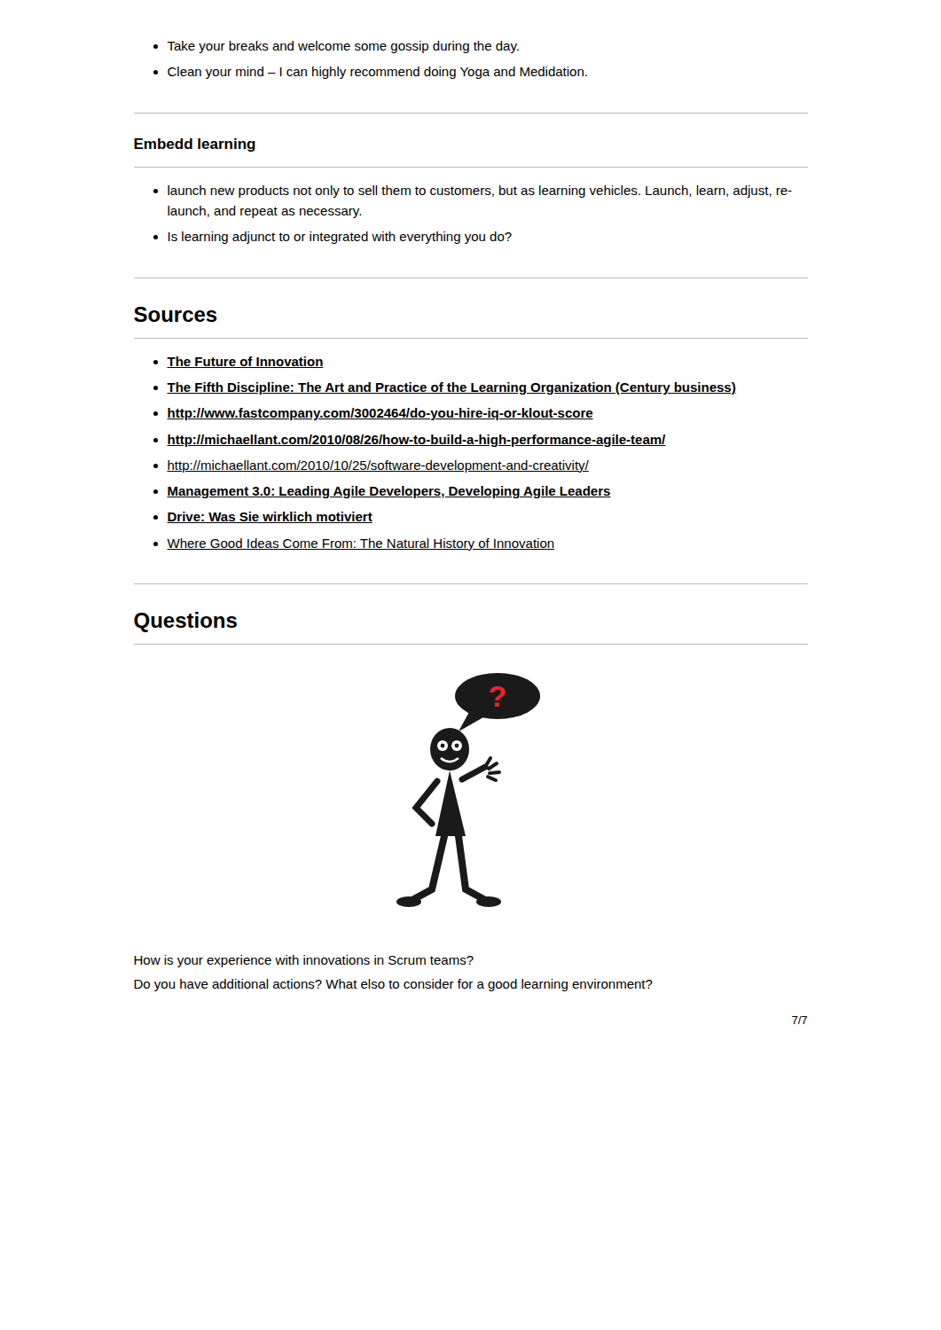Take your breaks and welcome some gossip during the day.
Clean your mind – I can highly recommend doing Yoga and Medidation.
Embedd learning
launch new products not only to sell them to customers, but as learning vehicles. Launch, learn, adjust, re-launch, and repeat as necessary.
Is learning adjunct to or integrated with everything you do?
Sources
The Future of Innovation
The Fifth Discipline: The Art and Practice of the Learning Organization (Century business)
http://www.fastcompany.com/3002464/do-you-hire-iq-or-klout-score
http://michaellant.com/2010/08/26/how-to-build-a-high-performance-agile-team/
http://michaellant.com/2010/10/25/software-development-and-creativity/
Management 3.0: Leading Agile Developers, Developing Agile Leaders
Drive: Was Sie wirklich motiviert
Where Good Ideas Come From: The Natural History of Innovation
Questions
?
How is your experience with innovations in Scrum teams?
Do you have additional actions? What elso to consider for a good learning environment?
7/7